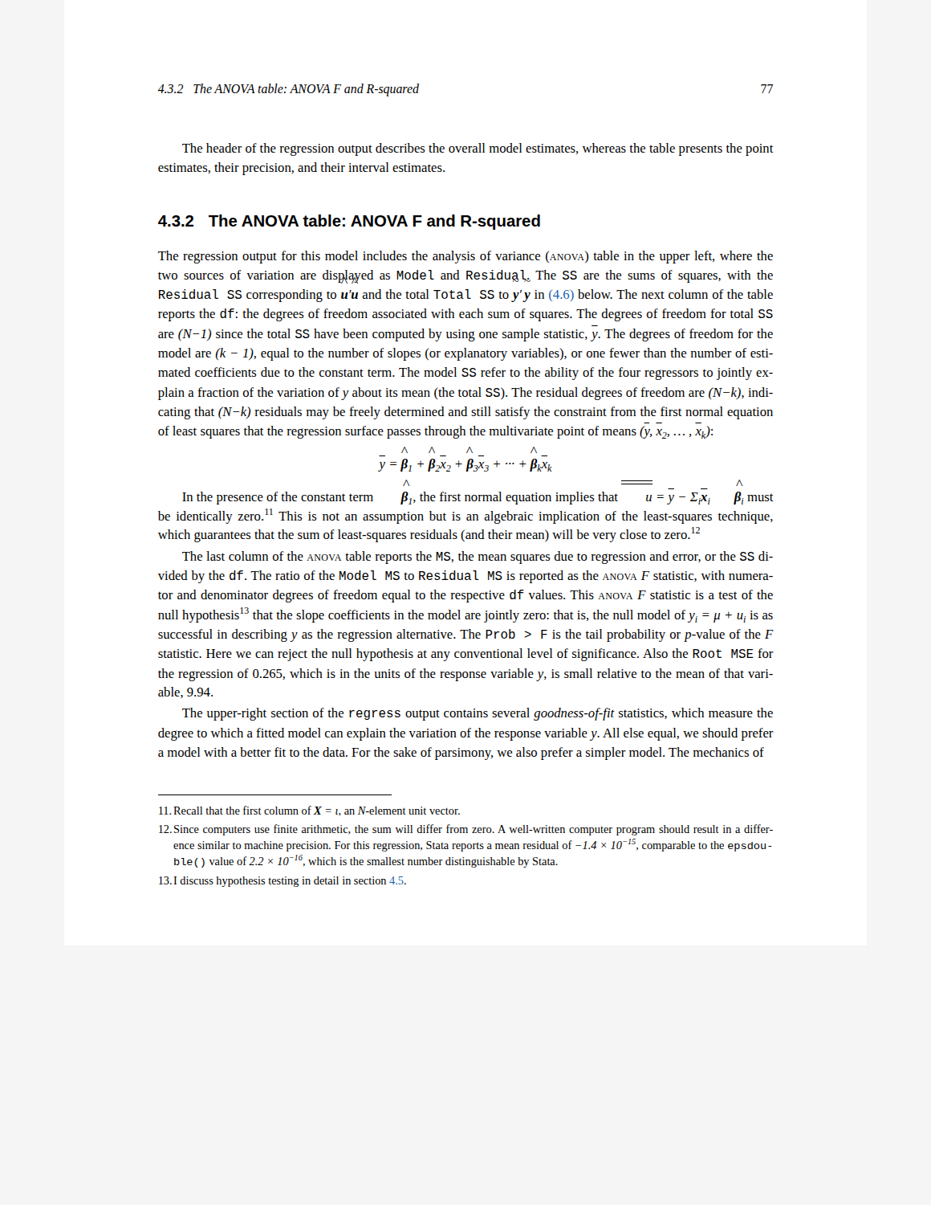4.3.2 The ANOVA table: ANOVA F and R-squared 77
The header of the regression output describes the overall model estimates, whereas the table presents the point estimates, their precision, and their interval estimates.
4.3.2 The ANOVA table: ANOVA F and R-squared
The regression output for this model includes the analysis of variance (anova) table in the upper left, where the two sources of variation are displayed as Model and Residual. The SS are the sums of squares, with the Residual SS corresponding to u′u and the total Total SS to y′ y in (4.6) below. The next column of the table reports the df: the degrees of freedom associated with each sum of squares. The degrees of freedom for total SS are (N−1) since the total SS have been computed by using one sample statistic, y. The degrees of freedom for the model are (k − 1), equal to the number of slopes (or explanatory variables), or one fewer than the number of estimated coefficients due to the constant term. The model SS refer to the ability of the four regressors to jointly explain a fraction of the variation of y about its mean (the total SS). The residual degrees of freedom are (N−k), indicating that (N−k) residuals may be freely determined and still satisfy the constraint from the first normal equation of least squares that the regression surface passes through the multivariate point of means (y, x2, … , xk):
y = β1 + β2x2 + β3x3 + ··· + βkxk
In the presence of the constant term β1, the first normal equation implies that u = y − Σixiβi must be identically zero.11 This is not an assumption but is an algebraic implication of the least-squares technique, which guarantees that the sum of least-squares residuals (and their mean) will be very close to zero.12
The last column of the anova table reports the MS, the mean squares due to regression and error, or the SS divided by the df. The ratio of the Model MS to Residual MS is reported as the anova F statistic, with numerator and denominator degrees of freedom equal to the respective df values. This anova F statistic is a test of the null hypothesis13 that the slope coefficients in the model are jointly zero: that is, the null model of yi = μ + ui is as successful in describing y as the regression alternative. The Prob > F is the tail probability or p-value of the F statistic. Here we can reject the null hypothesis at any conventional level of significance. Also the Root MSE for the regression of 0.265, which is in the units of the response variable y, is small relative to the mean of that variable, 9.94.
The upper-right section of the regress output contains several goodness-of-fit statistics, which measure the degree to which a fitted model can explain the variation of the response variable y. All else equal, we should prefer a model with a better fit to the data. For the sake of parsimony, we also prefer a simpler model. The mechanics of
11. Recall that the first column of X = ι, an N-element unit vector.
12. Since computers use finite arithmetic, the sum will differ from zero. A well-written computer program should result in a difference similar to machine precision. For this regression, Stata reports a mean residual of −1.4 × 10−15, comparable to the epsdouble() value of 2.2 × 10−16, which is the smallest number distinguishable by Stata.
13. I discuss hypothesis testing in detail in section 4.5.